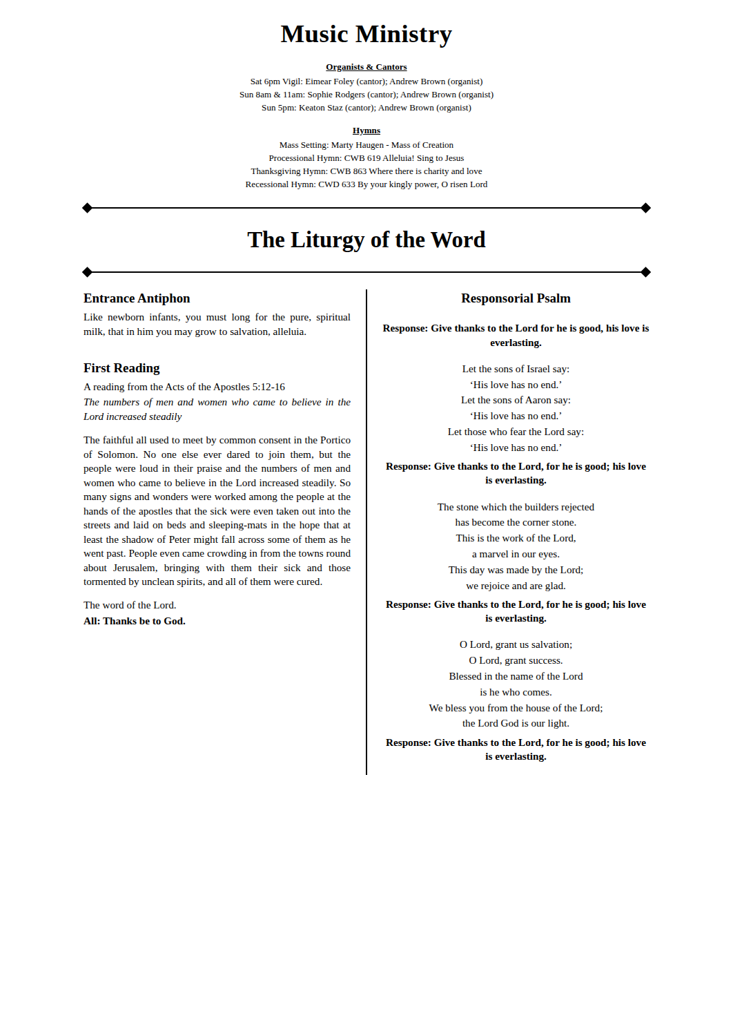Music Ministry
Organists & Cantors Sat 6pm Vigil: Eimear Foley (cantor); Andrew Brown (organist)
Sun 8am & 11am: Sophie Rodgers (cantor); Andrew Brown (organist)
Sun 5pm: Keaton Staz (cantor); Andrew Brown (organist)
Hymns Mass Setting: Marty Haugen - Mass of Creation
Processional Hymn: CWB 619 Alleluia! Sing to Jesus
Thanksgiving Hymn: CWB 863 Where there is charity and love
Recessional Hymn: CWD 633 By your kingly power, O risen Lord
The Liturgy of the Word
Entrance Antiphon
Like newborn infants, you must long for the pure, spiritual milk, that in him you may grow to salvation, alleluia.
First Reading
A reading from the Acts of the Apostles 5:12-16
The numbers of men and women who came to believe in the Lord increased steadily
The faithful all used to meet by common consent in the Portico of Solomon. No one else ever dared to join them, but the people were loud in their praise and the numbers of men and women who came to believe in the Lord increased steadily. So many signs and wonders were worked among the people at the hands of the apostles that the sick were even taken out into the streets and laid on beds and sleeping-mats in the hope that at least the shadow of Peter might fall across some of them as he went past. People even came crowding in from the towns round about Jerusalem, bringing with them their sick and those tormented by unclean spirits, and all of them were cured.
The word of the Lord.
All: Thanks be to God.
Responsorial Psalm
Response: Give thanks to the Lord for he is good, his love is everlasting.
Let the sons of Israel say:
‘His love has no end.’
Let the sons of Aaron say:
‘His love has no end.’
Let those who fear the Lord say:
‘His love has no end.’
Response: Give thanks to the Lord, for he is good; his love is everlasting.
The stone which the builders rejected
has become the corner stone.
This is the work of the Lord,
a marvel in our eyes.
This day was made by the Lord;
we rejoice and are glad.
Response: Give thanks to the Lord, for he is good; his love is everlasting.
O Lord, grant us salvation;
O Lord, grant success.
Blessed in the name of the Lord
is he who comes.
We bless you from the house of the Lord;
the Lord God is our light.
Response: Give thanks to the Lord, for he is good; his love is everlasting.